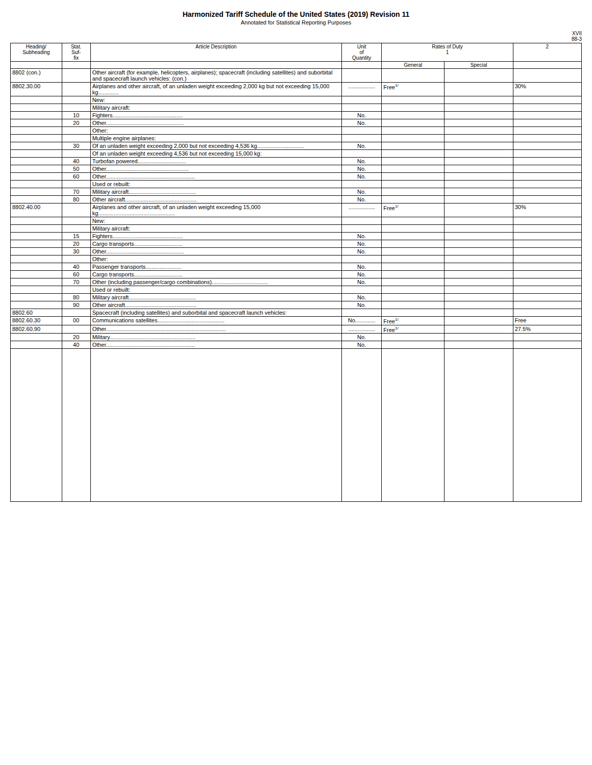Harmonized Tariff Schedule of the United States (2019) Revision 11
Annotated for Statistical Reporting Purposes
XVII
88-3
| Heading/ Subheading | Stat. Suf- fix | Article Description | Unit of Quantity | Rates of Duty 1 | 2 |
| --- | --- | --- | --- | --- | --- |
| | | | | General | Special | |
| 8802 (con.) | | Other aircraft (for example, helicopters, airplanes); spacecraft (including satellites) and suborbital and spacecraft launch vehicles: (con.) | | | | |
| 8802.30.00 | | Airplanes and other aircraft, of an unladen weight exceeding 2,000 kg but not exceeding 15,000 kg............. | ................. | Free 1/ | | 30% |
| | | New: | | | | |
| | | Military aircraft: | | | | |
| | 10 | Fighters............................................. | No. | | | |
| | 20 | Other.................................................. | No. | | | |
| | | Other: | | | | |
| | | Multiple engine airplanes: | | | | |
| | 30 | Of an unladen weight exceeding 2,000 but not exceeding 4,536 kg.............................. | No. | | | |
| | | Of an unladen weight exceeding 4,536 but not exceeding 15,000 kg: | | | | |
| | 40 | Turbofan powered............................... | No. | | | |
| | 50 | Other..................................................... | No. | | | |
| | 60 | Other......................................................... | No. | | | |
| | | Used or rebuilt: | | | | |
| | 70 | Military aircraft........................................... | No. | | | |
| | 80 | Other aircraft.............................................. | No. | | | |
| 8802.40.00 | | Airplanes and other aircraft, of an unladen weight exceeding 15,000 kg................................................. | ................. | Free 1/ | | 30% |
| | | New: | | | | |
| | | Military aircraft: | | | | |
| | 15 | Fighters............................................. | No. | | | |
| | 20 | Cargo transports............................... | No. | | | |
| | 30 | Other.................................................. | No. | | | |
| | | Other: | | | | |
| | 40 | Passenger transports....................... | No. | | | |
| | 60 | Cargo transports............................... | No. | | | |
| | 70 | Other (including passenger/cargo combinations).................................... | No. | | | |
| | | Used or rebuilt: | | | | |
| | 80 | Military aircraft........................................... | No. | | | |
| | 90 | Other aircraft.............................................. | No. | | | |
| 8802.60 | | Spacecraft (including satellites) and suborbital and spacecraft launch vehicles: | | | | |
| 8802.60.30 | 00 | Communications satellites........................................... | No............. | Free 1/ | | Free |
| 8802.60.90 | | Other............................................................................. | ................. | Free 1/ | | 27.5% |
| | 20 | Military....................................................... | No. | | | |
| | 40 | Other......................................................... | No. | | | |